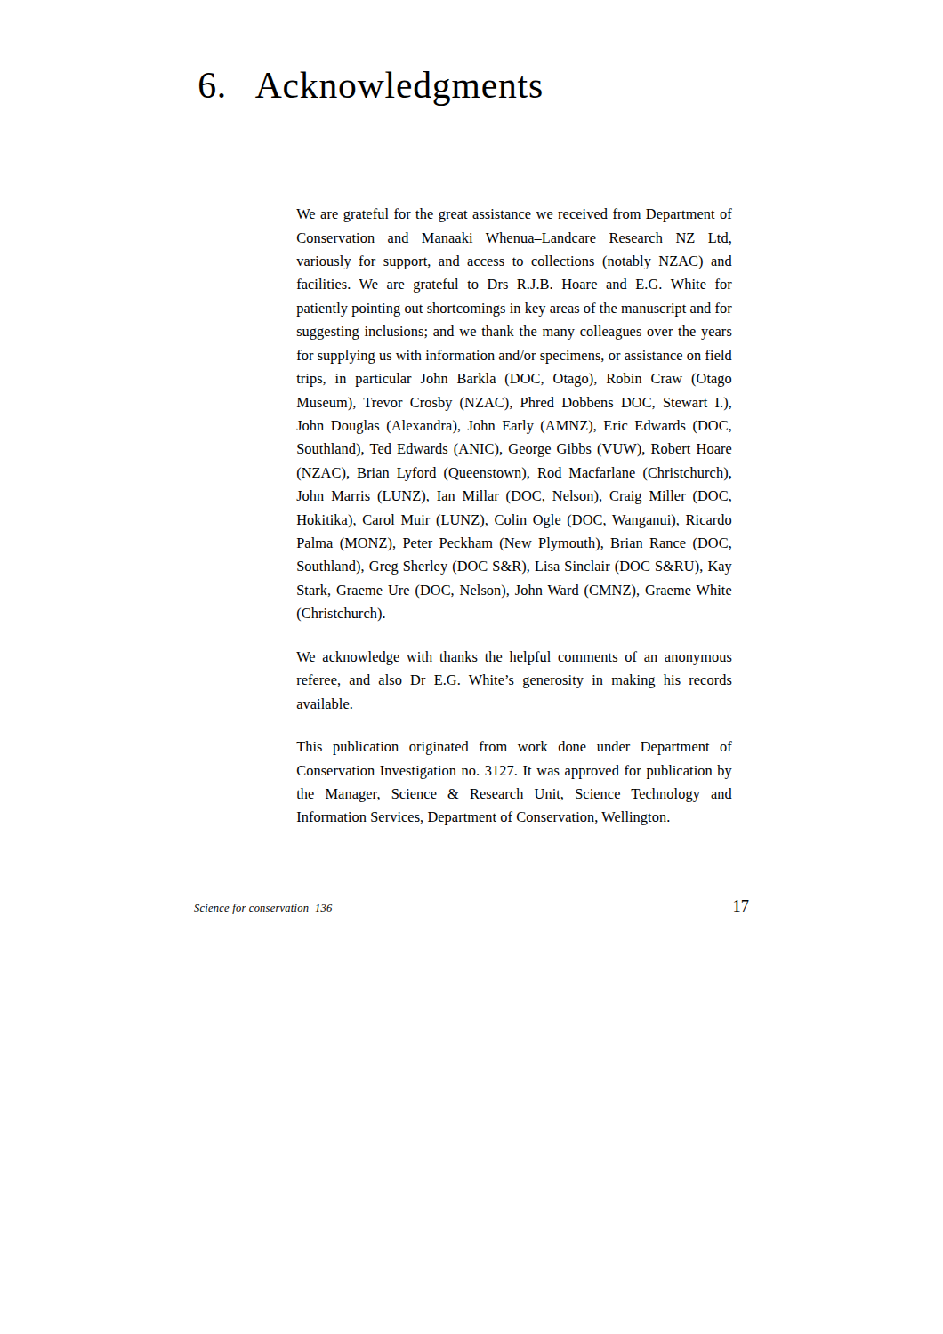6. Acknowledgments
We are grateful for the great assistance we received from Department of Conservation and Manaaki Whenua–Landcare Research NZ Ltd, variously for support, and access to collections (notably NZAC) and facilities. We are grateful to Drs R.J.B. Hoare and E.G. White for patiently pointing out shortcomings in key areas of the manuscript and for suggesting inclusions; and we thank the many colleagues over the years for supplying us with information and/or specimens, or assistance on field trips, in particular John Barkla (DOC, Otago), Robin Craw (Otago Museum), Trevor Crosby (NZAC), Phred Dobbens DOC, Stewart I.), John Douglas (Alexandra), John Early (AMNZ), Eric Edwards (DOC, Southland), Ted Edwards (ANIC), George Gibbs (VUW), Robert Hoare (NZAC), Brian Lyford (Queenstown), Rod Macfarlane (Christchurch), John Marris (LUNZ), Ian Millar (DOC, Nelson), Craig Miller (DOC, Hokitika), Carol Muir (LUNZ), Colin Ogle (DOC, Wanganui), Ricardo Palma (MONZ), Peter Peckham (New Plymouth), Brian Rance (DOC, Southland), Greg Sherley (DOC S&R), Lisa Sinclair (DOC S&RU), Kay Stark, Graeme Ure (DOC, Nelson), John Ward (CMNZ), Graeme White (Christchurch).
We acknowledge with thanks the helpful comments of an anonymous referee, and also Dr E.G. White’s generosity in making his records available.
This publication originated from work done under Department of Conservation Investigation no. 3127. It was approved for publication by the Manager, Science & Research Unit, Science Technology and Information Services, Department of Conservation, Wellington.
Science for conservation 136 17